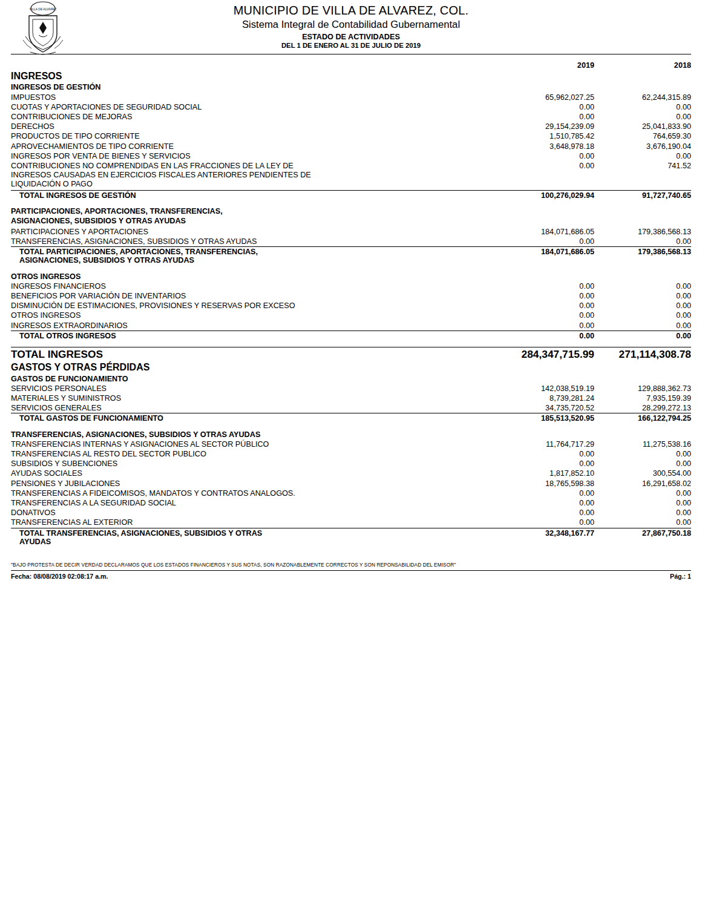VILLA DE ALVAREZ
MUNICIPIO DE VILLA DE ALVAREZ, COL.
Sistema Integral de Contabilidad Gubernamental
ESTADO DE ACTIVIDADES
DEL 1 DE ENERO AL 31 DE JULIO DE 2019
| | 2019 | 2018 |
| INGRESOS |
| INGRESOS DE GESTIÓN |
| IMPUESTOS | 65,962,027.25 | 62,244,315.89 |
| CUOTAS Y APORTACIONES DE SEGURIDAD SOCIAL | 0.00 | 0.00 |
| CONTRIBUCIONES DE MEJORAS | 0.00 | 0.00 |
| DERECHOS | 29,154,239.09 | 25,041,833.90 |
| PRODUCTOS DE TIPO CORRIENTE | 1,510,785.42 | 764,659.30 |
| APROVECHAMIENTOS DE TIPO CORRIENTE | 3,648,978.18 | 3,676,190.04 |
| INGRESOS POR VENTA DE BIENES Y SERVICIOS | 0.00 | 0.00 |
| CONTRIBUCIONES NO COMPRENDIDAS EN LAS FRACCIONES DE LA LEY DE INGRESOS CAUSADAS EN EJERCICIOS FISCALES ANTERIORES PENDIENTES DE LIQUIDACIÓN O PAGO | 0.00 | 741.52 |
| TOTAL INGRESOS DE GESTIÓN | 100,276,029.94 | 91,727,740.65 |
| PARTICIPACIONES, APORTACIONES, TRANSFERENCIAS, ASIGNACIONES, SUBSIDIOS Y OTRAS AYUDAS |
| PARTICIPACIONES Y APORTACIONES | 184,071,686.05 | 179,386,568.13 |
| TRANSFERENCIAS, ASIGNACIONES, SUBSIDIOS Y OTRAS AYUDAS | 0.00 | 0.00 |
| TOTAL PARTICIPACIONES, APORTACIONES, TRANSFERENCIAS, ASIGNACIONES, SUBSIDIOS Y OTRAS AYUDAS | 184,071,686.05 | 179,386,568.13 |
| OTROS INGRESOS |
| INGRESOS FINANCIEROS | 0.00 | 0.00 |
| BENEFICIOS POR VARIACIÓN DE INVENTARIOS | 0.00 | 0.00 |
| DISMINUCIÓN DE ESTIMACIONES, PROVISIONES Y RESERVAS POR EXCESO | 0.00 | 0.00 |
| OTROS INGRESOS | 0.00 | 0.00 |
| INGRESOS EXTRAORDINARIOS | 0.00 | 0.00 |
| TOTAL OTROS INGRESOS | 0.00 | 0.00 |
| TOTAL INGRESOS | 284,347,715.99 | 271,114,308.78 |
| GASTOS Y OTRAS PÉRDIDAS |
| GASTOS DE FUNCIONAMIENTO |
| SERVICIOS PERSONALES | 142,038,519.19 | 129,888,362.73 |
| MATERIALES Y SUMINISTROS | 8,739,281.24 | 7,935,159.39 |
| SERVICIOS GENERALES | 34,735,720.52 | 28,299,272.13 |
| TOTAL GASTOS DE FUNCIONAMIENTO | 185,513,520.95 | 166,122,794.25 |
| TRANSFERENCIAS, ASIGNACIONES, SUBSIDIOS Y OTRAS AYUDAS |
| TRANSFERENCIAS INTERNAS Y ASIGNACIONES AL SECTOR PÚBLICO | 11,764,717.29 | 11,275,538.16 |
| TRANSFERENCIAS AL RESTO DEL SECTOR PUBLICO | 0.00 | 0.00 |
| SUBSIDIOS Y SUBENCIONES | 0.00 | 0.00 |
| AYUDAS SOCIALES | 1,817,852.10 | 300,554.00 |
| PENSIONES Y JUBILACIONES | 18,765,598.38 | 16,291,658.02 |
| TRANSFERENCIAS A FIDEICOMISOS, MANDATOS Y CONTRATOS ANALOGOS. | 0.00 | 0.00 |
| TRANSFERENCIAS A LA SEGURIDAD SOCIAL | 0.00 | 0.00 |
| DONATIVOS | 0.00 | 0.00 |
| TRANSFERENCIAS AL EXTERIOR | 0.00 | 0.00 |
| TOTAL TRANSFERENCIAS, ASIGNACIONES, SUBSIDIOS Y OTRAS AYUDAS | 32,348,167.77 | 27,867,750.18 |
"BAJO PROTESTA DE DECIR VERDAD DECLARAMOS QUE LOS ESTADOS FINANCIEROS Y SUS NOTAS, SON RAZONABLEMENTE CORRECTOS Y SON REPONSABILIDAD DEL EMISOR"
Fecha: 08/08/2019 02:08:17 a.m.
Pág.: 1